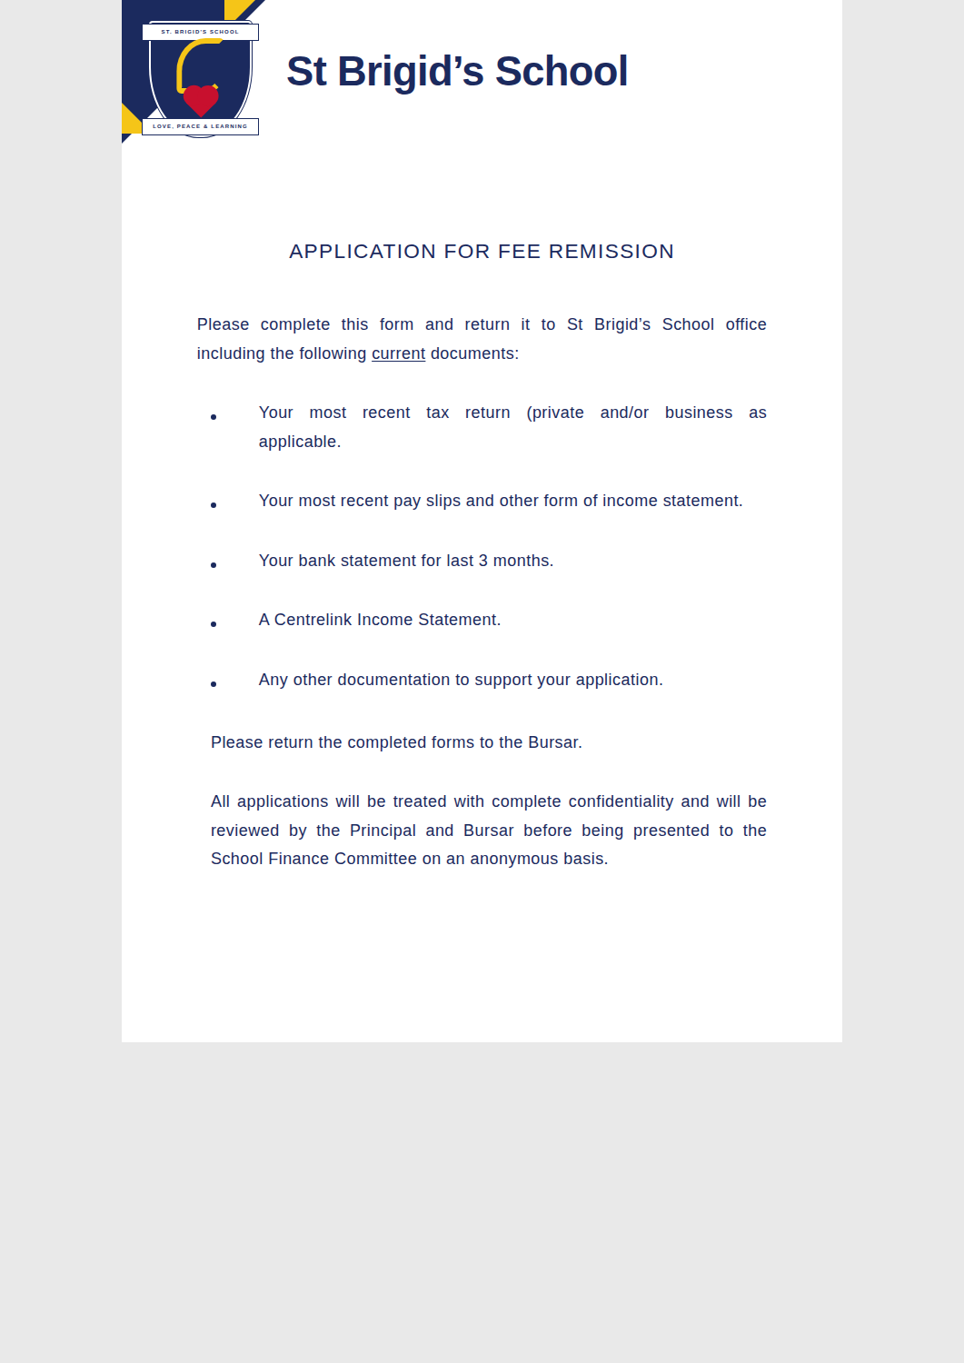ST. BRIGID'S SCHOOL
LOVE, PEACE & LEARNING
St Brigid’s School
APPLICATION FOR FEE REMISSION
Please complete this form and return it to St Brigid’s School office including the following current documents:
Your most recent tax return (private and/or business as applicable.
Your most recent pay slips and other form of income statement.
Your bank statement for last 3 months.
A Centrelink Income Statement.
Any other documentation to support your application.
Please return the completed forms to the Bursar.
All applications will be treated with complete confidentiality and will be reviewed by the Principal and Bursar before being presented to the School Finance Committee on an anonymous basis.